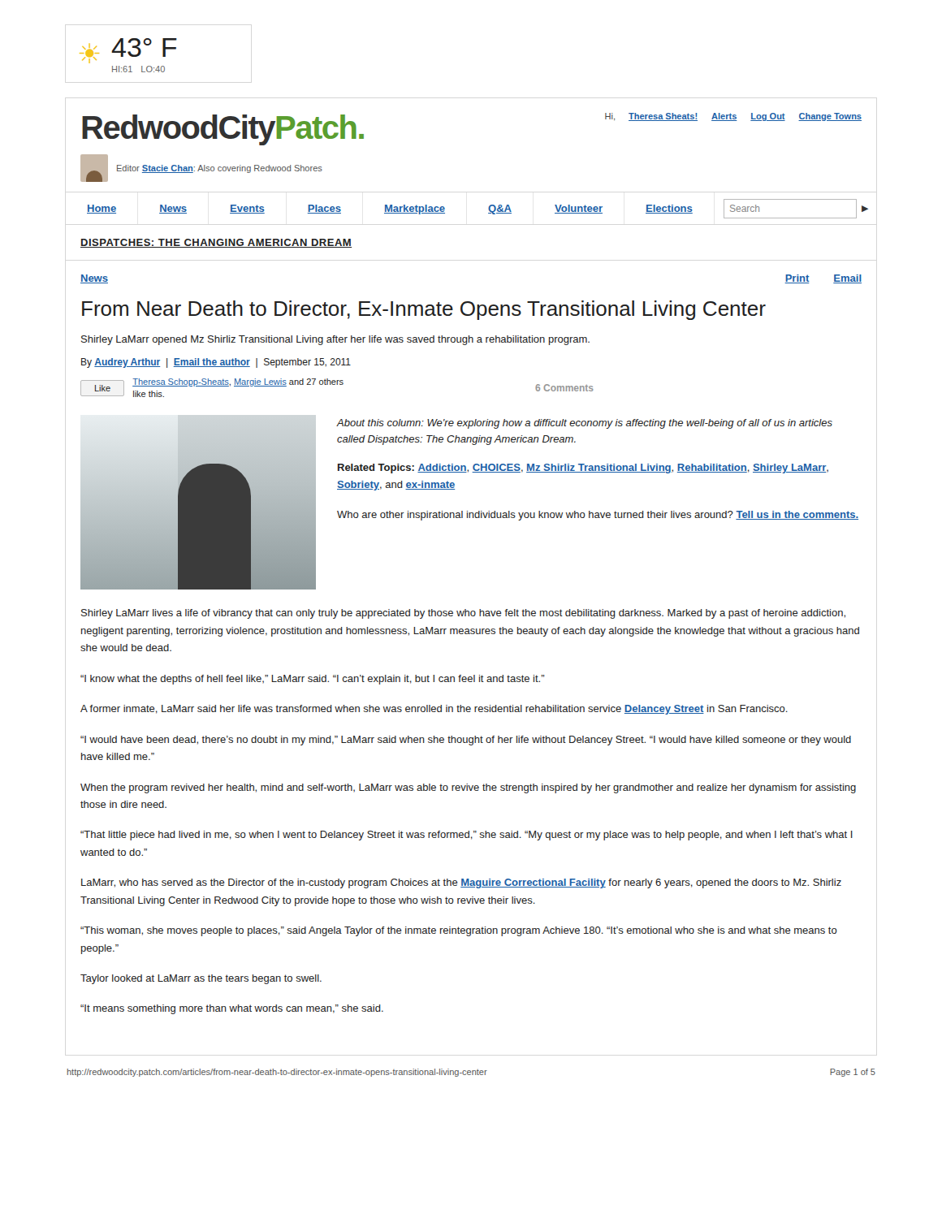☀
43° F
HI:61 LO:40
Hi, Theresa Sheats! Alerts Log Out Change Towns
RedwoodCity Patch.
Editor Stacie Chan: Also covering Redwood Shores
Home
News
Events
Places
Marketplace
Q&A
Volunteer
Elections
▶
DISPATCHES: THE CHANGING AMERICAN DREAM
News
Print Email
From Near Death to Director, Ex-Inmate Opens Transitional Living Center
Shirley LaMarr opened Mz Shirliz Transitional Living after her life was saved through a rehabilitation program.
By Audrey Arthur | Email the author | September 15, 2011
Like
Theresa Schopp-Sheats, Margie Lewis and 27 others
like this.
6 Comments
About this column: We're exploring how a difficult economy is affecting the well-being of all of us in articles called Dispatches: The Changing American Dream.
Related Topics: Addiction, CHOICES, Mz Shirliz Transitional Living, Rehabilitation, Shirley LaMarr, Sobriety, and ex-inmate
Who are other inspirational individuals you know who have turned their lives around? Tell us in the comments.
Shirley LaMarr lives a life of vibrancy that can only truly be appreciated by those who have felt the most debilitating darkness. Marked by a past of heroine addiction, negligent parenting, terrorizing violence, prostitution and homlessness, LaMarr measures the beauty of each day alongside the knowledge that without a gracious hand she would be dead.
“I know what the depths of hell feel like,” LaMarr said. “I can’t explain it, but I can feel it and taste it.”
A former inmate, LaMarr said her life was transformed when she was enrolled in the residential rehabilitation service Delancey Street in San Francisco.
“I would have been dead, there’s no doubt in my mind,” LaMarr said when she thought of her life without Delancey Street. “I would have killed someone or they would have killed me.”
When the program revived her health, mind and self-worth, LaMarr was able to revive the strength inspired by her grandmother and realize her dynamism for assisting those in dire need.
“That little piece had lived in me, so when I went to Delancey Street it was reformed,” she said. “My quest or my place was to help people, and when I left that’s what I wanted to do.”
LaMarr, who has served as the Director of the in-custody program Choices at the Maguire Correctional Facility for nearly 6 years, opened the doors to Mz. Shirliz Transitional Living Center in Redwood City to provide hope to those who wish to revive their lives.
“This woman, she moves people to places,” said Angela Taylor of the inmate reintegration program Achieve 180. “It’s emotional who she is and what she means to people.”
Taylor looked at LaMarr as the tears began to swell.
“It means something more than what words can mean,” she said.
http://redwoodcity.patch.com/articles/from-near-death-to-director-ex-inmate-opens-transitional-living-center
Page 1 of 5